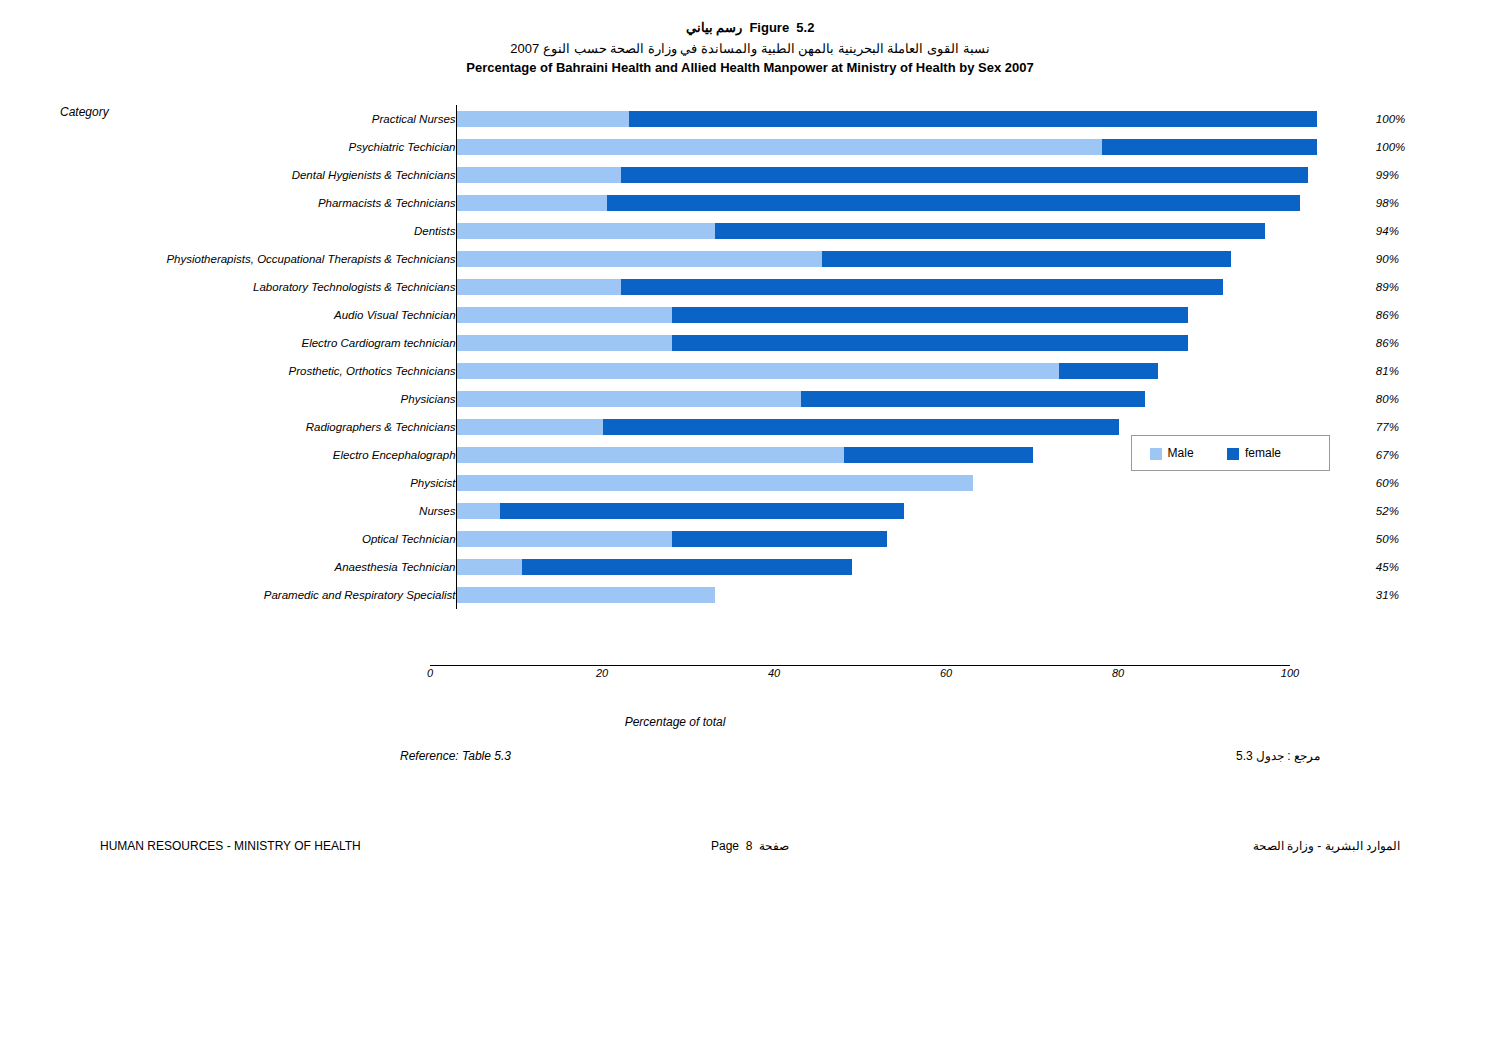رسم بياني Figure 5.2
نسبة القوى العاملة البحرينية بالمهن الطبية والمساندة في وزارة الصحة حسب النوع 2007
Percentage of Bahraini Health and Allied Health Manpower at Ministry of Health by Sex 2007
Category
| Practical Nurses | | 100% |
| Psychiatric Techician | | 100% |
| Dental Hygienists & Technicians | | 99% |
| Pharmacists & Technicians | | 98% |
| Dentists | | 94% |
| Physiotherapists, Occupational Therapists & Technicians | | 90% |
| Laboratory Technologists & Technicians | | 89% |
| Audio Visual Technician | | 86% |
| Electro Cardiogram technician | | 86% |
| Prosthetic, Orthotics Technicians | | 81% |
| Physicians | | 80% |
| Radiographers & Technicians | | 77% |
| Electro Encephalograph | | 67% |
| Physicist | | 60% |
| Nurses | | 52% |
| Optical Technician | | 50% |
| Anaesthesia Technician | | 45% |
| Paramedic and Respiratory Specialist | | 31% |
Male female
0
20
40
60
80
100
Percentage of total
Reference: Table 5.3
مرجع : جدول 5.3
HUMAN RESOURCES - MINISTRY OF HEALTH
Page 8 صفحة
الموارد البشرية - وزارة الصحة